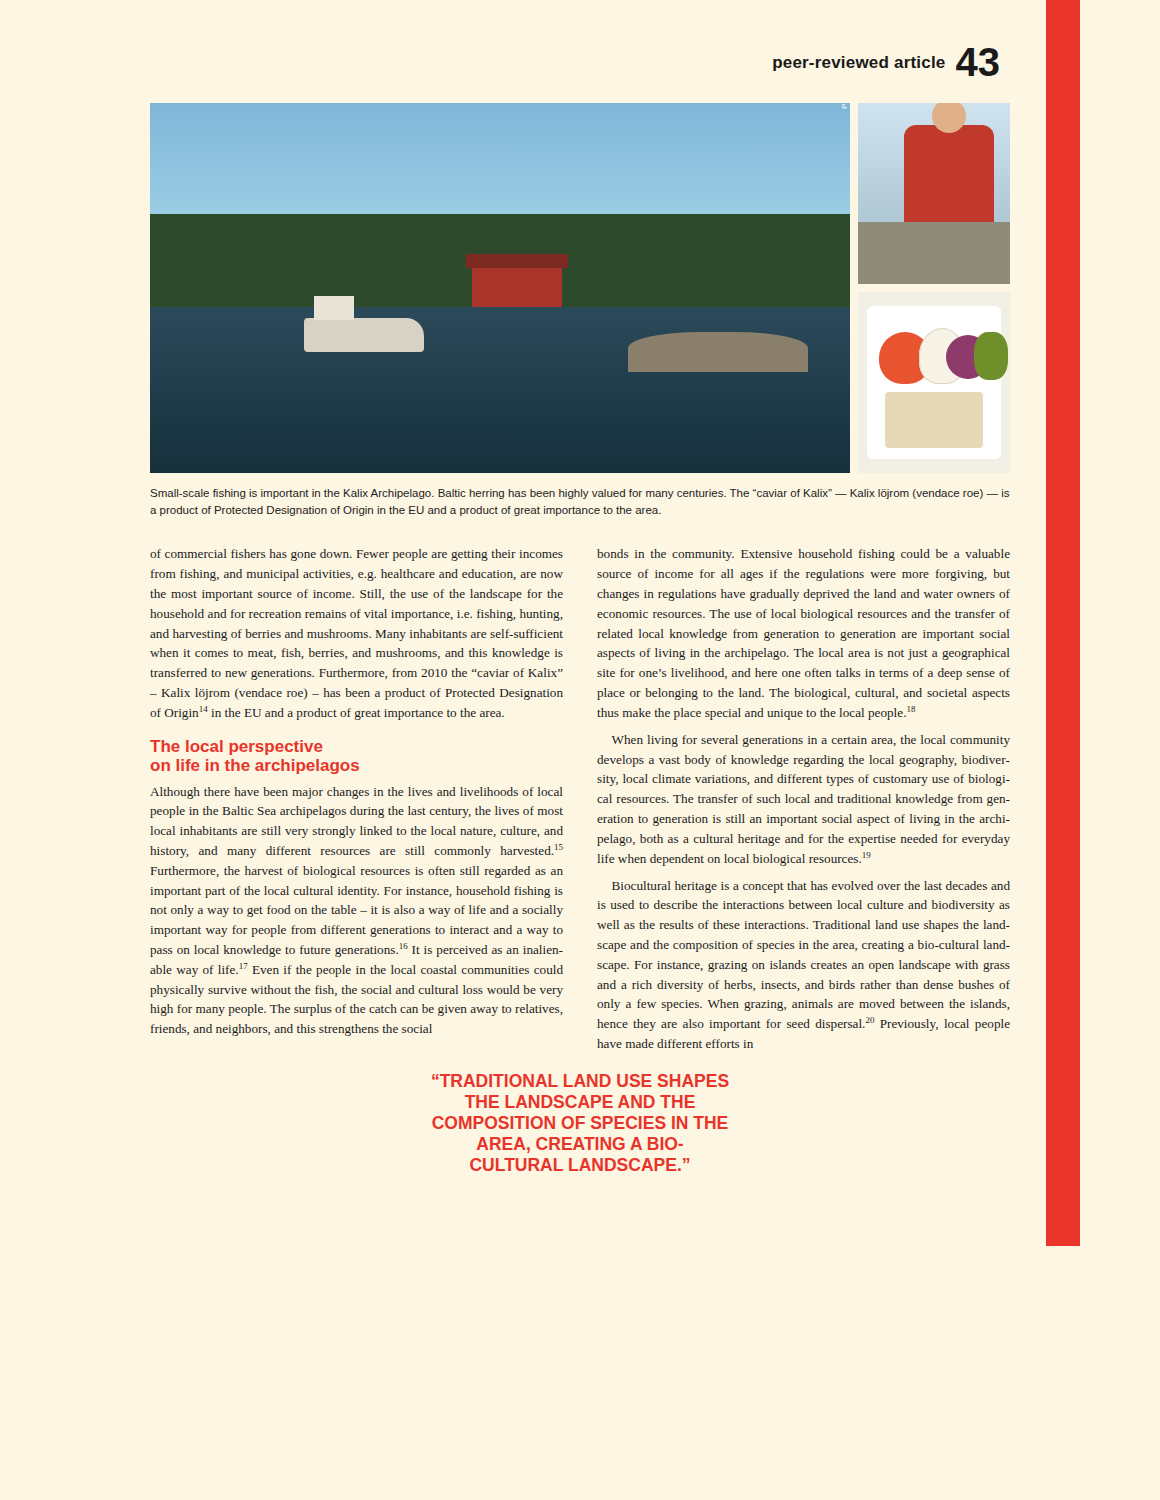peer-reviewed article 43
PHOTO: AMOGHROSS/WIKIMEDIA COMMONS
PHOTO: ROLAND NYMAN
PHOTO: HÅKAN TUNÓN
Small-scale fishing is important in the Kalix Archipelago. Baltic herring has been highly valued for many centuries. The “caviar of Kalix” — Kalix löjrom (vendace roe) — is a product of Protected Designation of Origin in the EU and a product of great importance to the area.
of commercial fishers has gone down. Fewer people are getting their incomes from fishing, and municipal activities, e.g. healthcare and education, are now the most important source of income. Still, the use of the landscape for the household and for recreation remains of vital importance, i.e. fishing, hunting, and harvesting of berries and mushrooms. Many inhabitants are self-sufficient when it comes to meat, fish, berries, and mushrooms, and this knowledge is transferred to new generations. Furthermore, from 2010 the “caviar of Kalix” – Kalix löjrom (vendace roe) – has been a product of Protected Designation of Origin14 in the EU and a product of great importance to the area.
The local perspective
on life in the archipelagos
Although there have been major changes in the lives and livelihoods of local people in the Baltic Sea archipelagos during the last century, the lives of most local inhabitants are still very strongly linked to the local nature, culture, and history, and many different resources are still commonly harvested.15 Furthermore, the harvest of biological resources is often still regarded as an important part of the local cultural identity. For instance, household fishing is not only a way to get food on the table – it is also a way of life and a socially important way for people from different generations to interact and a way to pass on local knowledge to future generations.16 It is perceived as an inalienable way of life.17 Even if the people in the local coastal communities could physically survive without the fish, the social and cultural loss would be very high for many people. The surplus of the catch can be given away to relatives, friends, and neighbors, and this strengthens the social
bonds in the community. Extensive household fishing could be a valuable source of income for all ages if the regulations were more forgiving, but changes in regulations have gradually deprived the land and water owners of economic resources. The use of local biological resources and the transfer of related local knowledge from generation to generation are important social aspects of living in the archipelago. The local area is not just a geographical site for one’s livelihood, and here one often talks in terms of a deep sense of place or belonging to the land. The biological, cultural, and societal aspects thus make the place special and unique to the local people.18
When living for several generations in a certain area, the local community develops a vast body of knowledge regarding the local geography, biodiversity, local climate variations, and different types of customary use of biological resources. The transfer of such local and traditional knowledge from generation to generation is still an important social aspect of living in the archipelago, both as a cultural heritage and for the expertise needed for everyday life when dependent on local biological resources.19
Biocultural heritage is a concept that has evolved over the last decades and is used to describe the interactions between local culture and biodiversity as well as the results of these interactions. Traditional land use shapes the landscape and the composition of species in the area, creating a bio-cultural landscape. For instance, grazing on islands creates an open landscape with grass and a rich diversity of herbs, insects, and birds rather than dense bushes of only a few species. When grazing, animals are moved between the islands, hence they are also important for seed dispersal.20 Previously, local people have made different efforts in
“TRADITIONAL LAND USE SHAPES THE LANDSCAPE AND THE COMPOSITION OF SPECIES IN THE AREA, CREATING A BIO-CULTURAL LANDSCAPE.”